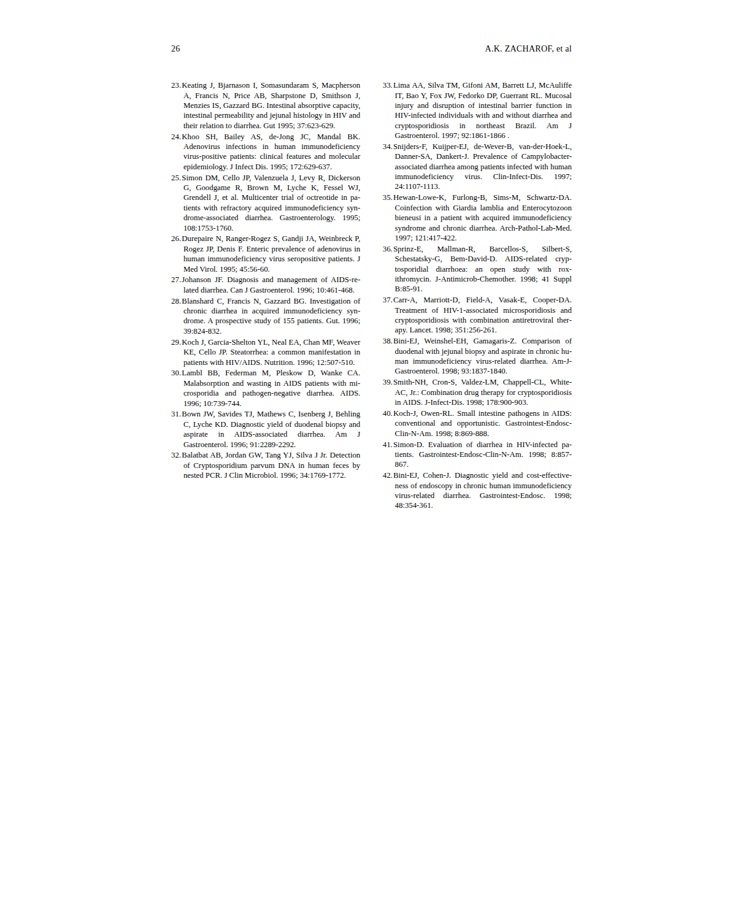26 A.K. ZACHAROF, et al
23. Keating J, Bjarnason I, Somasundaram S, Macpherson A, Francis N, Price AB, Sharpstone D, Smithson J, Menzies IS, Gazzard BG. Intestinal absorptive capacity, intestinal permeability and jejunal histology in HIV and their relation to diarrhea. Gut 1995; 37:623-629.
24. Khoo SH, Bailey AS, de-Jong JC, Mandal BK. Adenovirus infections in human immunodeficiency virus-positive patients: clinical features and molecular epidemiology. J Infect Dis. 1995; 172:629-637.
25. Simon DM, Cello JP, Valenzuela J, Levy R, Dickerson G, Goodgame R, Brown M, Lyche K, Fessel WJ, Grendell J, et al. Multicenter trial of octreotide in patients with refractory acquired immunodeficiency syndrome-associated diarrhea. Gastroenterology. 1995; 108:1753-1760.
26. Durepaire N, Ranger-Rogez S, Gandji JA, Weinbreck P, Rogez JP, Denis F. Enteric prevalence of adenovirus in human immunodeficiency virus seropositive patients. J Med Virol. 1995; 45:56-60.
27. Johanson JF. Diagnosis and management of AIDS-related diarrhea. Can J Gastroenterol. 1996; 10:461-468.
28. Blanshard C, Francis N, Gazzard BG. Investigation of chronic diarrhea in acquired immunodeficiency syndrome. A prospective study of 155 patients. Gut. 1996; 39:824-832.
29. Koch J, Garcia-Shelton YL, Neal EA, Chan MF, Weaver KE, Cello JP. Steatorrhea: a common manifestation in patients with HIV/AIDS. Nutrition. 1996; 12:507-510.
30. Lambl BB, Federman M, Pleskow D, Wanke CA. Malabsorption and wasting in AIDS patients with microsporidia and pathogen-negative diarrhea. AIDS. 1996; 10:739-744.
31. Bown JW, Savides TJ, Mathews C, Isenberg J, Behling C, Lyche KD. Diagnostic yield of duodenal biopsy and aspirate in AIDS-associated diarrhea. Am J Gastroenterol. 1996; 91:2289-2292.
32. Balatbat AB, Jordan GW, Tang YJ, Silva J Jr. Detection of Cryptosporidium parvum DNA in human feces by nested PCR. J Clin Microbiol. 1996; 34:1769-1772.
33. Lima AA, Silva TM, Gifoni AM, Barrett LJ, McAuliffe IT, Bao Y, Fox JW, Fedorko DP, Guerrant RL. Mucosal injury and disruption of intestinal barrier function in HIV-infected individuals with and without diarrhea and cryptosporidiosis in northeast Brazil. Am J Gastroenterol. 1997; 92:1861-1866 .
34. Snijders-F, Kuijper-EJ, de-Wever-B, van-der-Hoek-L, Danner-SA, Dankert-J. Prevalence of Campylobacter-associated diarrhea among patients infected with human immunodeficiency virus. Clin-Infect-Dis. 1997; 24:1107-1113.
35. Hewan-Lowe-K, Furlong-B, Sims-M, Schwartz-DA. Coinfection with Giardia lamblia and Enterocytozoon bieneusi in a patient with acquired immunodeficiency syndrome and chronic diarrhea. Arch-Pathol-Lab-Med. 1997; 121:417-422.
36. Sprinz-E, Mallman-R, Barcellos-S, Silbert-S, Schestatsky-G, Bem-David-D. AIDS-related cryptosporidial diarrhoea: an open study with roxithromycin. J-Antimicrob-Chemother. 1998; 41 Suppl B:85-91.
37. Carr-A, Marriott-D, Field-A, Vasak-E, Cooper-DA. Treatment of HIV-1-associated microsporidiosis and cryptosporidiosis with combination antiretroviral therapy. Lancet. 1998; 351:256-261.
38. Bini-EJ, Weinshel-EH, Gamagaris-Z. Comparison of duodenal with jejunal biopsy and aspirate in chronic human immunodeficiency virus-related diarrhea. Am-J-Gastroenterol. 1998; 93:1837-1840.
39. Smith-NH, Cron-S, Valdez-LM, Chappell-CL, White-AC, Jr.: Combination drug therapy for cryptosporidiosis in AIDS. J-Infect-Dis. 1998; 178:900-903.
40. Koch-J, Owen-RL. Small intestine pathogens in AIDS: conventional and opportunistic. Gastrointest-Endosc-Clin-N-Am. 1998; 8:869-888.
41. Simon-D. Evaluation of diarrhea in HIV-infected patients. Gastrointest-Endosc-Clin-N-Am. 1998; 8:857-867.
42. Bini-EJ, Cohen-J. Diagnostic yield and cost-effectiveness of endoscopy in chronic human immunodeficiency virus-related diarrhea. Gastrointest-Endosc. 1998; 48:354-361.